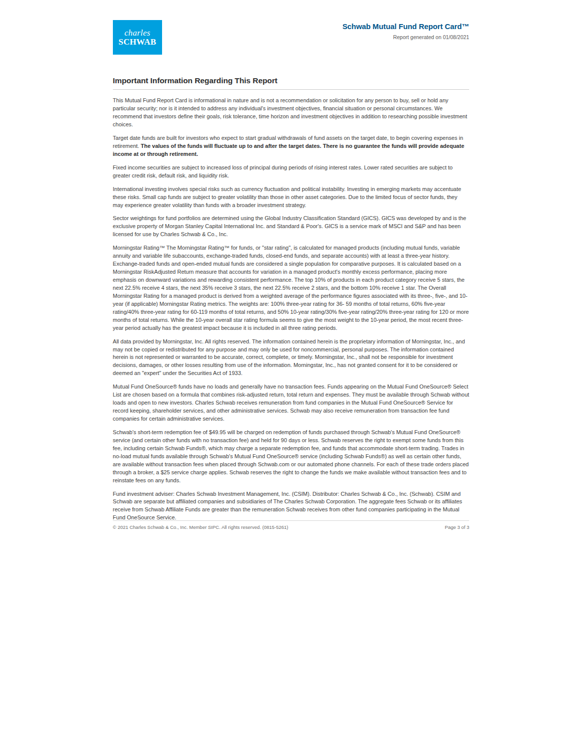charles SCHWAB
Schwab Mutual Fund Report Card™
Report generated on 01/08/2021
Important Information Regarding This Report
This Mutual Fund Report Card is informational in nature and is not a recommendation or solicitation for any person to buy, sell or hold any particular security; nor is it intended to address any individual's investment objectives, financial situation or personal circumstances. We recommend that investors define their goals, risk tolerance, time horizon and investment objectives in addition to researching possible investment choices.
Target date funds are built for investors who expect to start gradual withdrawals of fund assets on the target date, to begin covering expenses in retirement. The values of the funds will fluctuate up to and after the target dates. There is no guarantee the funds will provide adequate income at or through retirement.
Fixed income securities are subject to increased loss of principal during periods of rising interest rates. Lower rated securities are subject to greater credit risk, default risk, and liquidity risk.
International investing involves special risks such as currency fluctuation and political instability. Investing in emerging markets may accentuate these risks. Small cap funds are subject to greater volatility than those in other asset categories. Due to the limited focus of sector funds, they may experience greater volatility than funds with a broader investment strategy.
Sector weightings for fund portfolios are determined using the Global Industry Classification Standard (GICS). GICS was developed by and is the exclusive property of Morgan Stanley Capital International Inc. and Standard & Poor's. GICS is a service mark of MSCI and S&P and has been licensed for use by Charles Schwab & Co., Inc.
Morningstar Rating™ The Morningstar Rating™ for funds, or "star rating", is calculated for managed products (including mutual funds, variable annuity and variable life subaccounts, exchange-traded funds, closed-end funds, and separate accounts) with at least a three-year history. Exchange-traded funds and open-ended mutual funds are considered a single population for comparative purposes. It is calculated based on a Morningstar RiskAdjusted Return measure that accounts for variation in a managed product's monthly excess performance, placing more emphasis on downward variations and rewarding consistent performance. The top 10% of products in each product category receive 5 stars, the next 22.5% receive 4 stars, the next 35% receive 3 stars, the next 22.5% receive 2 stars, and the bottom 10% receive 1 star. The Overall Morningstar Rating for a managed product is derived from a weighted average of the performance figures associated with its three-, five-, and 10-year (if applicable) Morningstar Rating metrics. The weights are: 100% three-year rating for 36- 59 months of total returns, 60% five-year rating/40% three-year rating for 60-119 months of total returns, and 50% 10-year rating/30% five-year rating/20% three-year rating for 120 or more months of total returns. While the 10-year overall star rating formula seems to give the most weight to the 10-year period, the most recent three-year period actually has the greatest impact because it is included in all three rating periods.
All data provided by Morningstar, Inc. All rights reserved. The information contained herein is the proprietary information of Morningstar, Inc., and may not be copied or redistributed for any purpose and may only be used for noncommercial, personal purposes. The information contained herein is not represented or warranted to be accurate, correct, complete, or timely. Morningstar, Inc., shall not be responsible for investment decisions, damages, or other losses resulting from use of the information. Morningstar, Inc., has not granted consent for it to be considered or deemed an "expert" under the Securities Act of 1933.
Mutual Fund OneSource® funds have no loads and generally have no transaction fees. Funds appearing on the Mutual Fund OneSource® Select List are chosen based on a formula that combines risk-adjusted return, total return and expenses. They must be available through Schwab without loads and open to new investors. Charles Schwab receives remuneration from fund companies in the Mutual Fund OneSource® Service for record keeping, shareholder services, and other administrative services. Schwab may also receive remuneration from transaction fee fund companies for certain administrative services.
Schwab's short-term redemption fee of $49.95 will be charged on redemption of funds purchased through Schwab's Mutual Fund OneSource® service (and certain other funds with no transaction fee) and held for 90 days or less. Schwab reserves the right to exempt some funds from this fee, including certain Schwab Funds®, which may charge a separate redemption fee, and funds that accommodate short-term trading. Trades in no-load mutual funds available through Schwab's Mutual Fund OneSource® service (including Schwab Funds®) as well as certain other funds, are available without transaction fees when placed through Schwab.com or our automated phone channels. For each of these trade orders placed through a broker, a $25 service charge applies. Schwab reserves the right to change the funds we make available without transaction fees and to reinstate fees on any funds.
Fund investment adviser: Charles Schwab Investment Management, Inc. (CSIM). Distributor: Charles Schwab & Co., Inc. (Schwab). CSIM and Schwab are separate but affiliated companies and subsidiaries of The Charles Schwab Corporation. The aggregate fees Schwab or its affiliates receive from Schwab Affiliate Funds are greater than the remuneration Schwab receives from other fund companies participating in the Mutual Fund OneSource Service.
© 2021 Charles Schwab & Co., Inc. Member SIPC. All rights reserved. (0815-5261)
Page 3 of 3